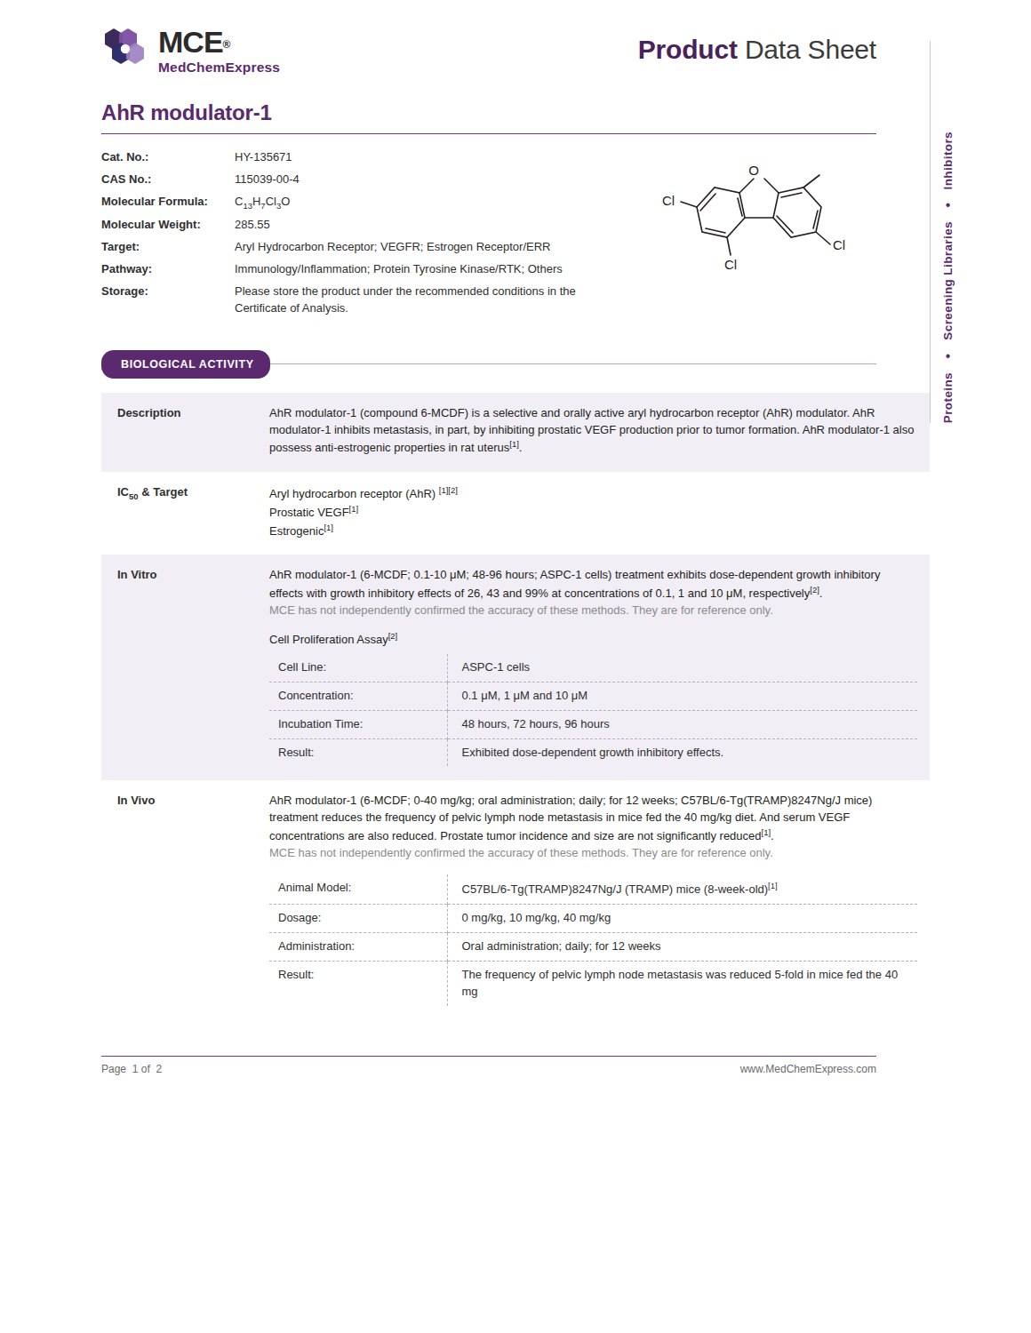Proteins
•
Screening Libraries
•
Inhibitors
MCE® MedChemExpress
Product Data Sheet
AhR modulator-1
| Cat. No.: | HY-135671 |
| CAS No.: | 115039-00-4 |
| Molecular Formula: | C 13 H 7 Cl 3 O |
| Molecular Weight: | 285.55 |
| Target: | Aryl Hydrocarbon Receptor; VEGFR; Estrogen Receptor/ERR |
| Pathway: | Immunology/Inflammation; Protein Tyrosine Kinase/RTK; Others |
| Storage: | Please store the product under the recommended conditions in the Certificate of Analysis. |
O Cl Cl Cl
BIOLOGICAL ACTIVITY
| Description | AhR modulator-1 (compound 6-MCDF) is a selective and orally active aryl hydrocarbon receptor (AhR) modulator. AhR modulator-1 inhibits metastasis, in part, by inhibiting prostatic VEGF production prior to tumor formation. AhR modulator-1 also possess anti-estrogenic properties in rat uterus [1] . |
| IC 50 & Target | Aryl hydrocarbon receptor (AhR) [1][2] Prostatic VEGF [1] Estrogenic [1] |
| In Vitro | AhR modulator-1 (6-MCDF; 0.1-10 μM; 48-96 hours; ASPC-1 cells) treatment exhibits dose-dependent growth inhibitory effects with growth inhibitory effects of 26, 43 and 99% at concentrations of 0.1, 1 and 10 μM, respectively [2] . MCE has not independently confirmed the accuracy of these methods. They are for reference only. Cell Proliferation Assay [2] / Cell Line: / ASPC-1 cells / / Concentration: / 0.1 μM, 1 μM and 10 μM / / Incubation Time: / 48 hours, 72 hours, 96 hours / / Result: / Exhibited dose-dependent growth inhibitory effects. / |
| In Vivo | AhR modulator-1 (6-MCDF; 0-40 mg/kg; oral administration; daily; for 12 weeks; C57BL/6-Tg(TRAMP)8247Ng/J mice) treatment reduces the frequency of pelvic lymph node metastasis in mice fed the 40 mg/kg diet. And serum VEGF concentrations are also reduced. Prostate tumor incidence and size are not significantly reduced [1] . MCE has not independently confirmed the accuracy of these methods. They are for reference only. / Animal Model: / C57BL/6-Tg(TRAMP)8247Ng/J (TRAMP) mice (8-week-old) [1] / / Dosage: / 0 mg/kg, 10 mg/kg, 40 mg/kg / / Administration: / Oral administration; daily; for 12 weeks / / Result: / The frequency of pelvic lymph node metastasis was reduced 5-fold in mice fed the 40 mg / |
Page 1 of 2
www.MedChemExpress.com